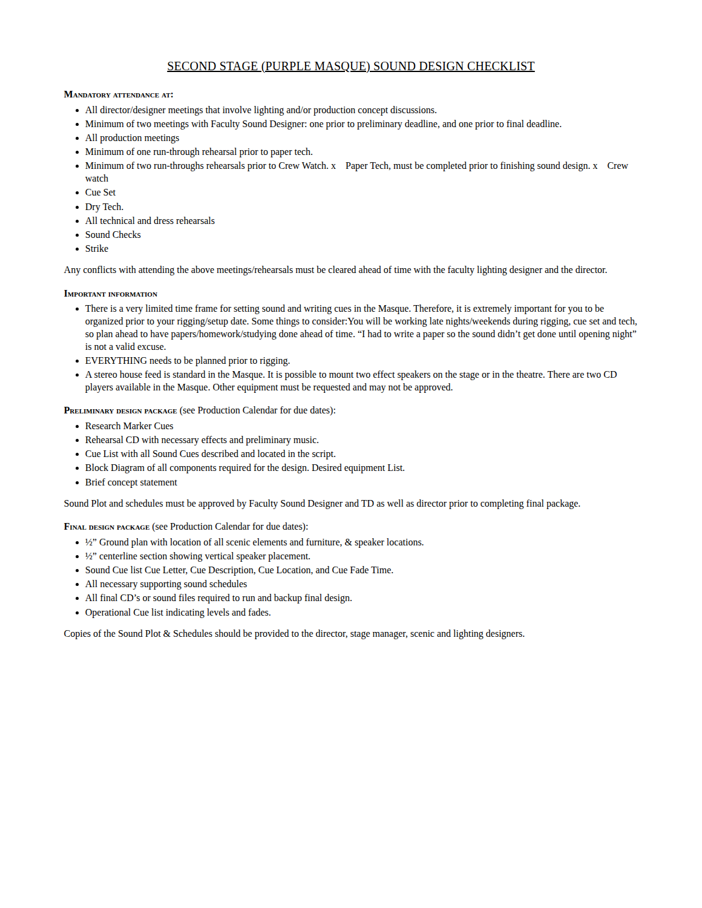SECOND STAGE (PURPLE MASQUE) SOUND DESIGN CHECKLIST
Mandatory attendance at:
All director/designer meetings that involve lighting and/or production concept discussions.
Minimum of two meetings with Faculty Sound Designer: one prior to preliminary deadline, and one prior to final deadline.
All production meetings
Minimum of one run-through rehearsal prior to paper tech.
Minimum of two run-throughs rehearsals prior to Crew Watch. x Paper Tech, must be completed prior to finishing sound design. x Crew watch
Cue Set
Dry Tech.
All technical and dress rehearsals
Sound Checks
Strike
Any conflicts with attending the above meetings/rehearsals must be cleared ahead of time with the faculty lighting designer and the director.
Important information
There is a very limited time frame for setting sound and writing cues in the Masque. Therefore, it is extremely important for you to be organized prior to your rigging/setup date. Some things to consider:You will be working late nights/weekends during rigging, cue set and tech, so plan ahead to have papers/homework/studying done ahead of time. “I had to write a paper so the sound didn’t get done until opening night” is not a valid excuse.
EVERYTHING needs to be planned prior to rigging.
A stereo house feed is standard in the Masque. It is possible to mount two effect speakers on the stage or in the theatre. There are two CD players available in the Masque. Other equipment must be requested and may not be approved.
Preliminary design package (see Production Calendar for due dates):
Research Marker Cues
Rehearsal CD with necessary effects and preliminary music.
Cue List with all Sound Cues described and located in the script.
Block Diagram of all components required for the design. Desired equipment List.
Brief concept statement
Sound Plot and schedules must be approved by Faculty Sound Designer and TD as well as director prior to completing final package.
Final design package (see Production Calendar for due dates):
½” Ground plan with location of all scenic elements and furniture, & speaker locations.
½” centerline section showing vertical speaker placement.
Sound Cue list Cue Letter, Cue Description, Cue Location, and Cue Fade Time.
All necessary supporting sound schedules
All final CD’s or sound files required to run and backup final design.
Operational Cue list indicating levels and fades.
Copies of the Sound Plot & Schedules should be provided to the director, stage manager, scenic and lighting designers.